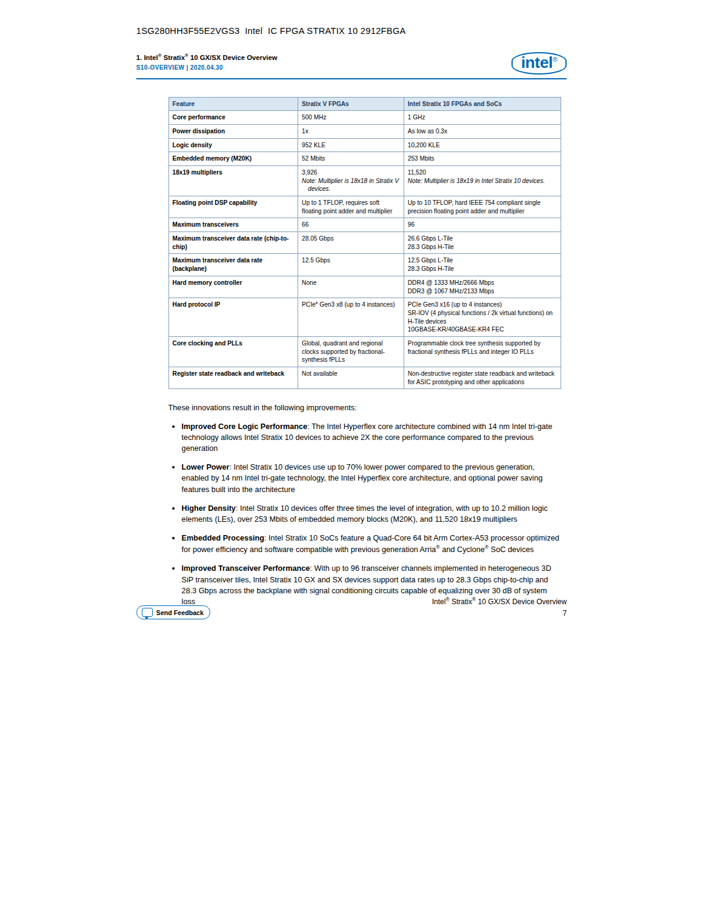1SG280HH3F55E2VGS3 Intel IC FPGA STRATIX 10 2912FBGA
1. Intel® Stratix® 10 GX/SX Device Overview
S10-OVERVIEW | 2020.04.30
intel®
| Feature | Stratix V FPGAs | Intel Stratix 10 FPGAs and SoCs |
| --- | --- | --- |
| Core performance | 500 MHz | 1 GHz |
| Power dissipation | 1x | As low as 0.3x |
| Logic density | 952 KLE | 10,200 KLE |
| Embedded memory (M20K) | 52 Mbits | 253 Mbits |
| 18x19 multipliers | 3,926 Note: Multiplier is 18x18 in Stratix V devices. | 11,520 Note: Multiplier is 18x19 in Intel Stratix 10 devices. |
| Floating point DSP capability | Up to 1 TFLOP, requires soft floating point adder and multiplier | Up to 10 TFLOP, hard IEEE 754 compliant single precision floating point adder and multiplier |
| Maximum transceivers | 66 | 96 |
| Maximum transceiver data rate (chip-to-chip) | 28.05 Gbps | 26.6 Gbps L-Tile 28.3 Gbps H-Tile |
| Maximum transceiver data rate (backplane) | 12.5 Gbps | 12.5 Gbps L-Tile 28.3 Gbps H-Tile |
| Hard memory controller | None | DDR4 @ 1333 MHz/2666 Mbps DDR3 @ 1067 MHz/2133 Mbps |
| Hard protocol IP | PCIe* Gen3 x8 (up to 4 instances) | PCIe Gen3 x16 (up to 4 instances) SR-IOV (4 physical functions / 2k virtual functions) on H-Tile devices 10GBASE-KR/40GBASE-KR4 FEC |
| Core clocking and PLLs | Global, quadrant and regional clocks supported by fractional-synthesis fPLLs | Programmable clock tree synthesis supported by fractional synthesis fPLLs and integer IO PLLs |
| Register state readback and writeback | Not available | Non-destructive register state readback and writeback for ASIC prototyping and other applications |
These innovations result in the following improvements:
Improved Core Logic Performance: The Intel Hyperflex core architecture combined with 14 nm Intel tri-gate technology allows Intel Stratix 10 devices to achieve 2X the core performance compared to the previous generation
Lower Power: Intel Stratix 10 devices use up to 70% lower power compared to the previous generation, enabled by 14 nm Intel tri-gate technology, the Intel Hyperflex core architecture, and optional power saving features built into the architecture
Higher Density: Intel Stratix 10 devices offer three times the level of integration, with up to 10.2 million logic elements (LEs), over 253 Mbits of embedded memory blocks (M20K), and 11,520 18x19 multipliers
Embedded Processing: Intel Stratix 10 SoCs feature a Quad-Core 64 bit Arm Cortex-A53 processor optimized for power efficiency and software compatible with previous generation Arria® and Cyclone® SoC devices
Improved Transceiver Performance: With up to 96 transceiver channels implemented in heterogeneous 3D SiP transceiver tiles, Intel Stratix 10 GX and SX devices support data rates up to 28.3 Gbps chip-to-chip and 28.3 Gbps across the backplane with signal conditioning circuits capable of equalizing over 30 dB of system loss
Send Feedback
Intel® Stratix® 10 GX/SX Device Overview
7